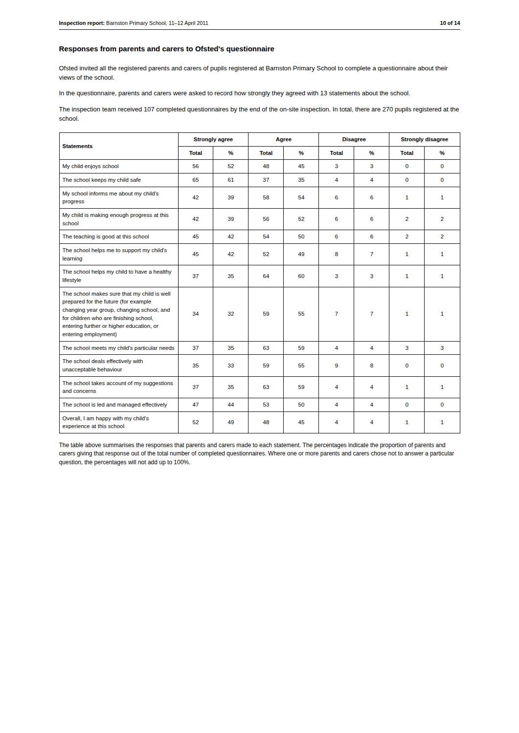Inspection report: Barnston Primary School, 11–12 April 2011
10 of 14
Responses from parents and carers to Ofsted's questionnaire
Ofsted invited all the registered parents and carers of pupils registered at Barnston Primary School to complete a questionnaire about their views of the school.
In the questionnaire, parents and carers were asked to record how strongly they agreed with 13 statements about the school.
The inspection team received 107 completed questionnaires by the end of the on-site inspection. In total, there are 270 pupils registered at the school.
| Statements | Strongly agree | Agree | Disagree | Strongly disagree |
| --- | --- | --- | --- | --- |
| Total | % | Total | % | Total | % | Total | % |
| My child enjoys school | 56 | 52 | 48 | 45 | 3 | 3 | 0 | 0 |
| The school keeps my child safe | 65 | 61 | 37 | 35 | 4 | 4 | 0 | 0 |
| My school informs me about my child's progress | 42 | 39 | 58 | 54 | 6 | 6 | 1 | 1 |
| My child is making enough progress at this school | 42 | 39 | 56 | 52 | 6 | 6 | 2 | 2 |
| The teaching is good at this school | 45 | 42 | 54 | 50 | 6 | 6 | 2 | 2 |
| The school helps me to support my child's learning | 45 | 42 | 52 | 49 | 8 | 7 | 1 | 1 |
| The school helps my child to have a healthy lifestyle | 37 | 35 | 64 | 60 | 3 | 3 | 1 | 1 |
| The school makes sure that my child is well prepared for the future (for example changing year group, changing school, and for children who are finishing school, entering further or higher education, or entering employment) | 34 | 32 | 59 | 55 | 7 | 7 | 1 | 1 |
| The school meets my child's particular needs | 37 | 35 | 63 | 59 | 4 | 4 | 3 | 3 |
| The school deals effectively with unacceptable behaviour | 35 | 33 | 59 | 55 | 9 | 8 | 0 | 0 |
| The school takes account of my suggestions and concerns | 37 | 35 | 63 | 59 | 4 | 4 | 1 | 1 |
| The school is led and managed effectively | 47 | 44 | 53 | 50 | 4 | 4 | 0 | 0 |
| Overall, I am happy with my child's experience at this school | 52 | 49 | 48 | 45 | 4 | 4 | 1 | 1 |
The table above summarises the responses that parents and carers made to each statement. The percentages indicate the proportion of parents and carers giving that response out of the total number of completed questionnaires. Where one or more parents and carers chose not to answer a particular question, the percentages will not add up to 100%.